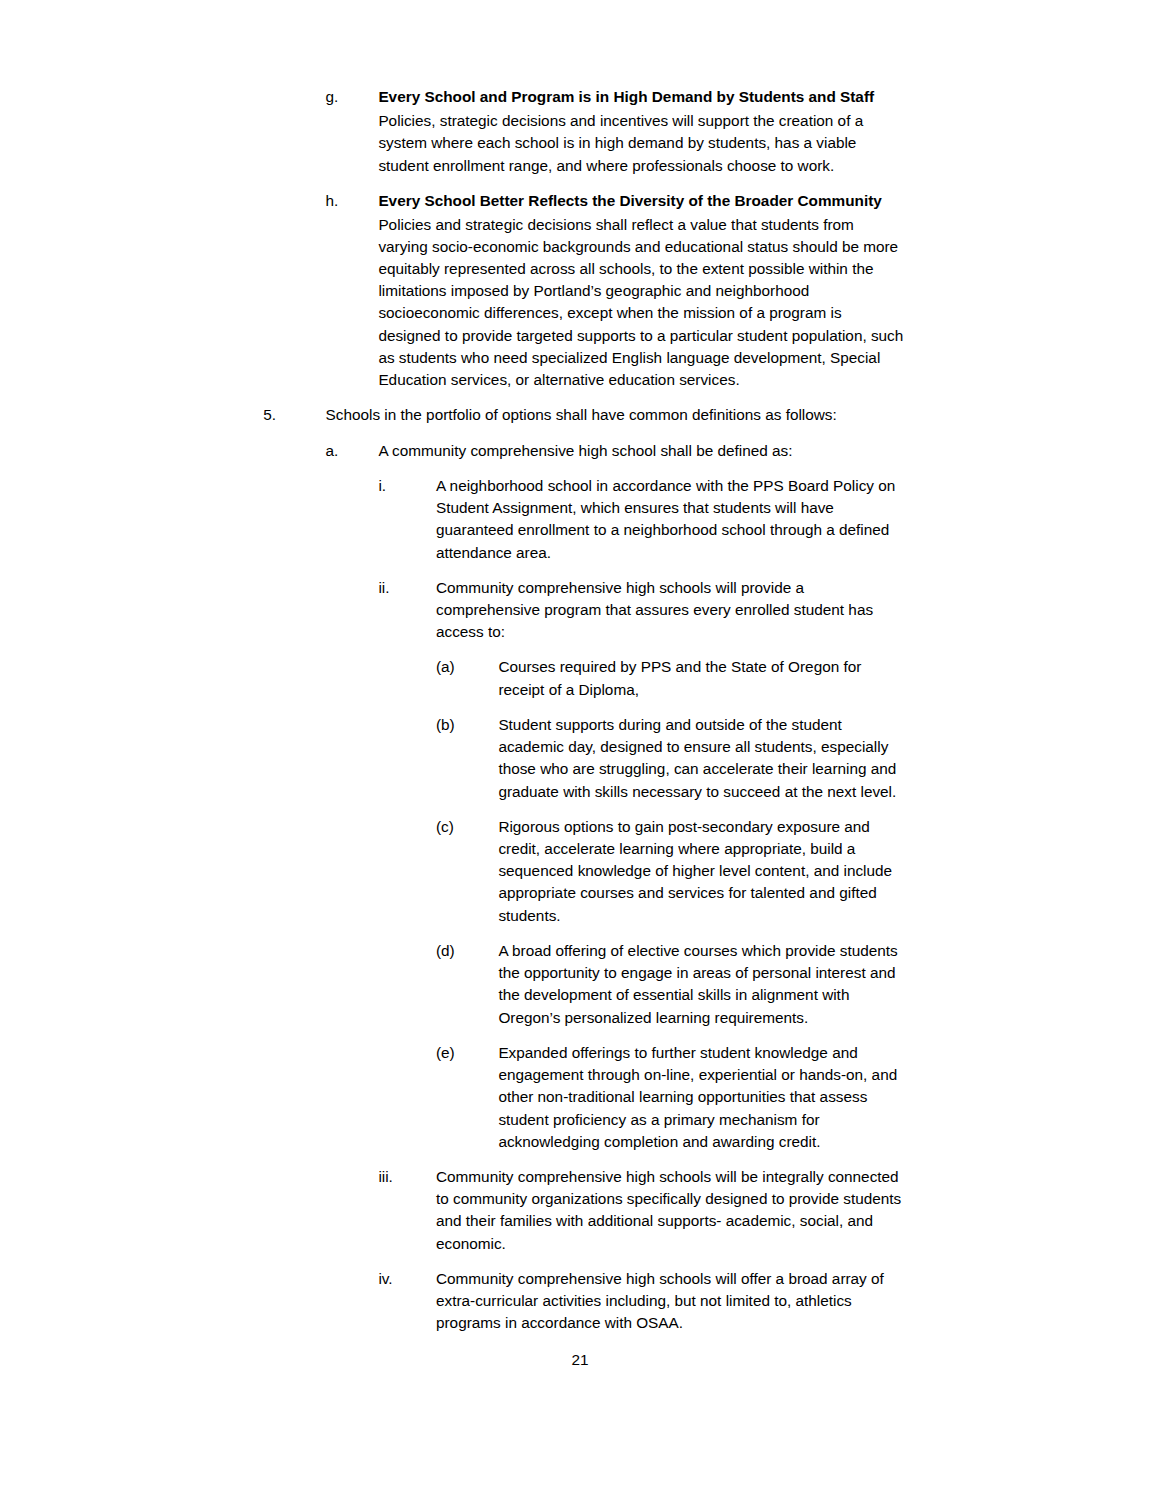g.
Every School and Program is in High Demand by Students and Staff
Policies, strategic decisions and incentives will support the creation of a system where each school is in high demand by students, has a viable student enrollment range, and where professionals choose to work.
h.
Every School Better Reflects the Diversity of the Broader Community
Policies and strategic decisions shall reflect a value that students from varying socio-economic backgrounds and educational status should be more equitably represented across all schools, to the extent possible within the limitations imposed by Portland’s geographic and neighborhood socioeconomic differences, except when the mission of a program is designed to provide targeted supports to a particular student population, such as students who need specialized English language development, Special Education services, or alternative education services.
5.
Schools in the portfolio of options shall have common definitions as follows:
a.
A community comprehensive high school shall be defined as:
i.
A neighborhood school in accordance with the PPS Board Policy on Student Assignment, which ensures that students will have guaranteed enrollment to a neighborhood school through a defined attendance area.
ii.
Community comprehensive high schools will provide a comprehensive program that assures every enrolled student has access to:
(a)
Courses required by PPS and the State of Oregon for receipt of a Diploma,
(b)
Student supports during and outside of the student academic day, designed to ensure all students, especially those who are struggling, can accelerate their learning and graduate with skills necessary to succeed at the next level.
(c)
Rigorous options to gain post-secondary exposure and credit, accelerate learning where appropriate, build a sequenced knowledge of higher level content, and include appropriate courses and services for talented and gifted students.
(d)
A broad offering of elective courses which provide students the opportunity to engage in areas of personal interest and the development of essential skills in alignment with Oregon’s personalized learning requirements.
(e)
Expanded offerings to further student knowledge and engagement through on-line, experiential or hands-on, and other non-traditional learning opportunities that assess student proficiency as a primary mechanism for acknowledging completion and awarding credit.
iii.
Community comprehensive high schools will be integrally connected to community organizations specifically designed to provide students and their families with additional supports- academic, social, and economic.
iv.
Community comprehensive high schools will offer a broad array of extra-curricular activities including, but not limited to, athletics programs in accordance with OSAA.
21